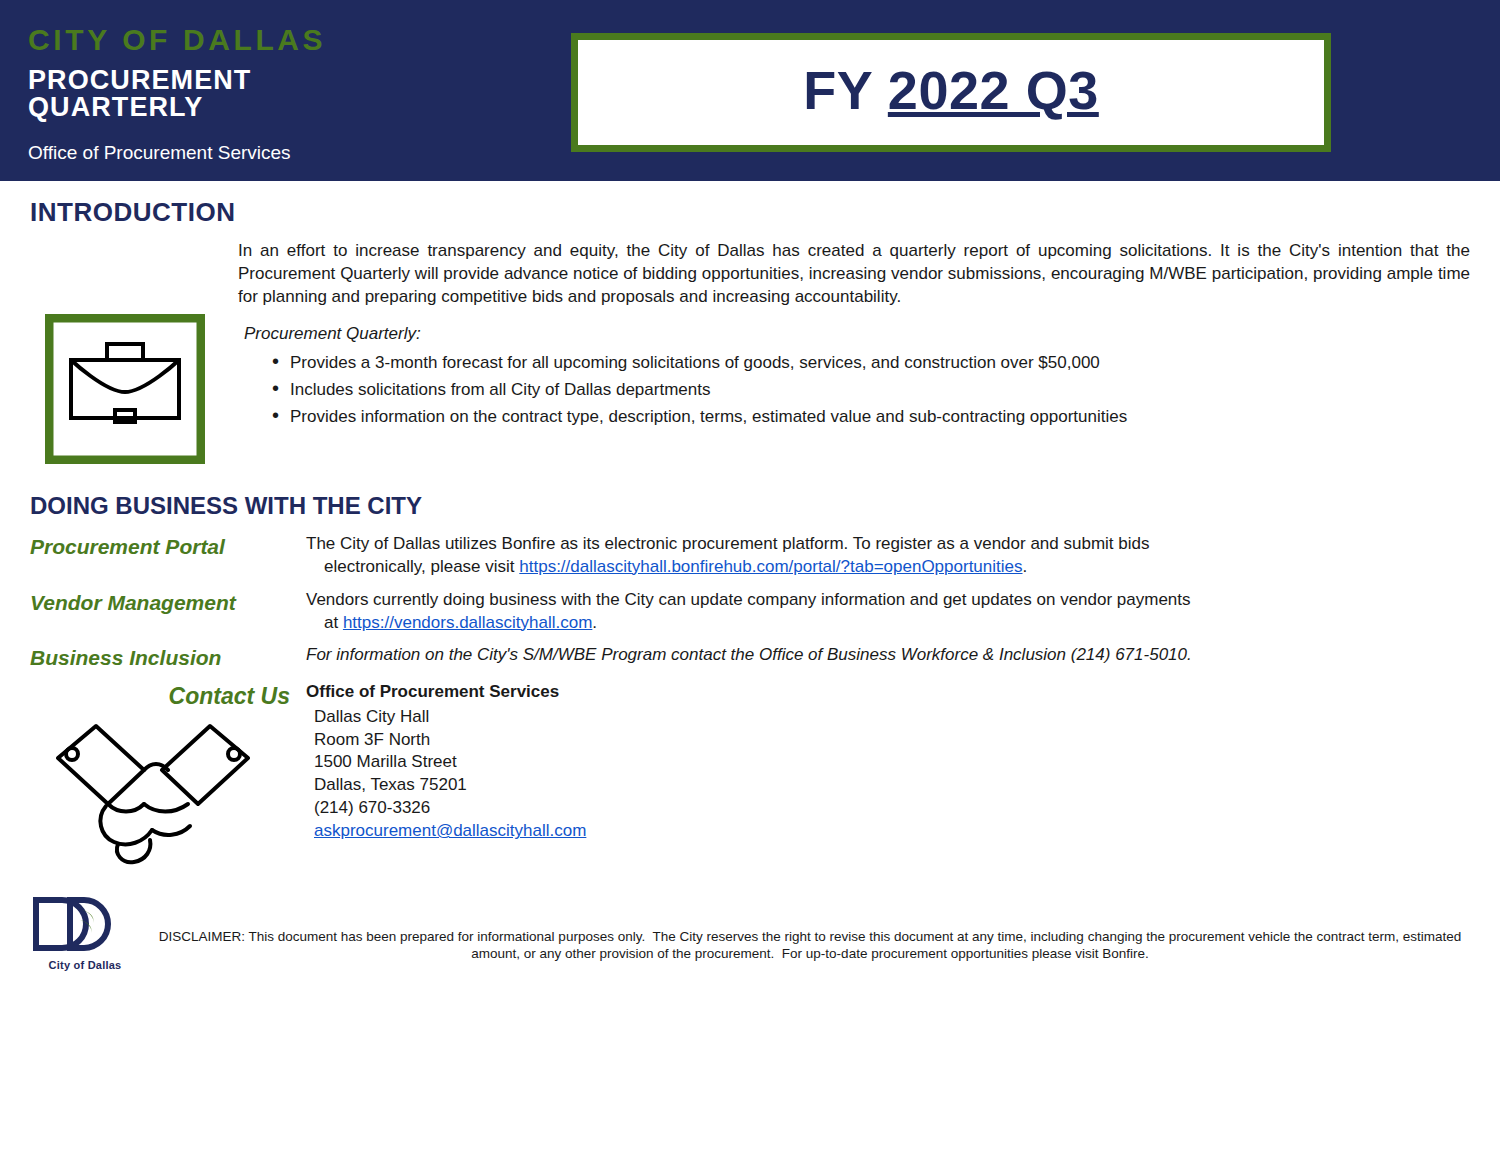City of Dallas
Procurement
Quarterly
Office of Procurement Services
FY 2022 Q3
Introduction
In an effort to increase transparency and equity, the City of Dallas has created a quarterly report of upcoming solicitations. It is the City's intention that the Procurement Quarterly will provide advance notice of bidding opportunities, increasing vendor submissions, encouraging M/WBE participation, providing ample time for planning and preparing competitive bids and proposals and increasing accountability.
Procurement Quarterly:
Provides a 3-month forecast for all upcoming solicitations of goods, services, and construction over $50,000
Includes solicitations from all City of Dallas departments
Provides information on the contract type, description, terms, estimated value and sub-contracting opportunities
DOING BUSINESS WITH THE CITY
Procurement Portal
The City of Dallas utilizes Bonfire as its electronic procurement platform. To register as a vendor and submit bids electronically, please visit https://dallascityhall.bonfirehub.com/portal/?tab=openOpportunities.
Vendor Management
Vendors currently doing business with the City can update company information and get updates on vendor payments at https://vendors.dallascityhall.com.
Business Inclusion
For information on the City's S/M/WBE Program contact the Office of Business Workforce & Inclusion (214) 671-5010.
Contact Us
Office of Procurement Services
Dallas City Hall Room 3F North 1500 Marilla Street Dallas, Texas 75201 (214) 670-3326 askprocurement@dallascityhall.com
City of Dallas
DISCLAIMER: This document has been prepared for informational purposes only. The City reserves the right to revise this document at any time, including changing the procurement vehicle the contract term, estimated amount, or any other provision of the procurement. For up-to-date procurement opportunities please visit Bonfire.